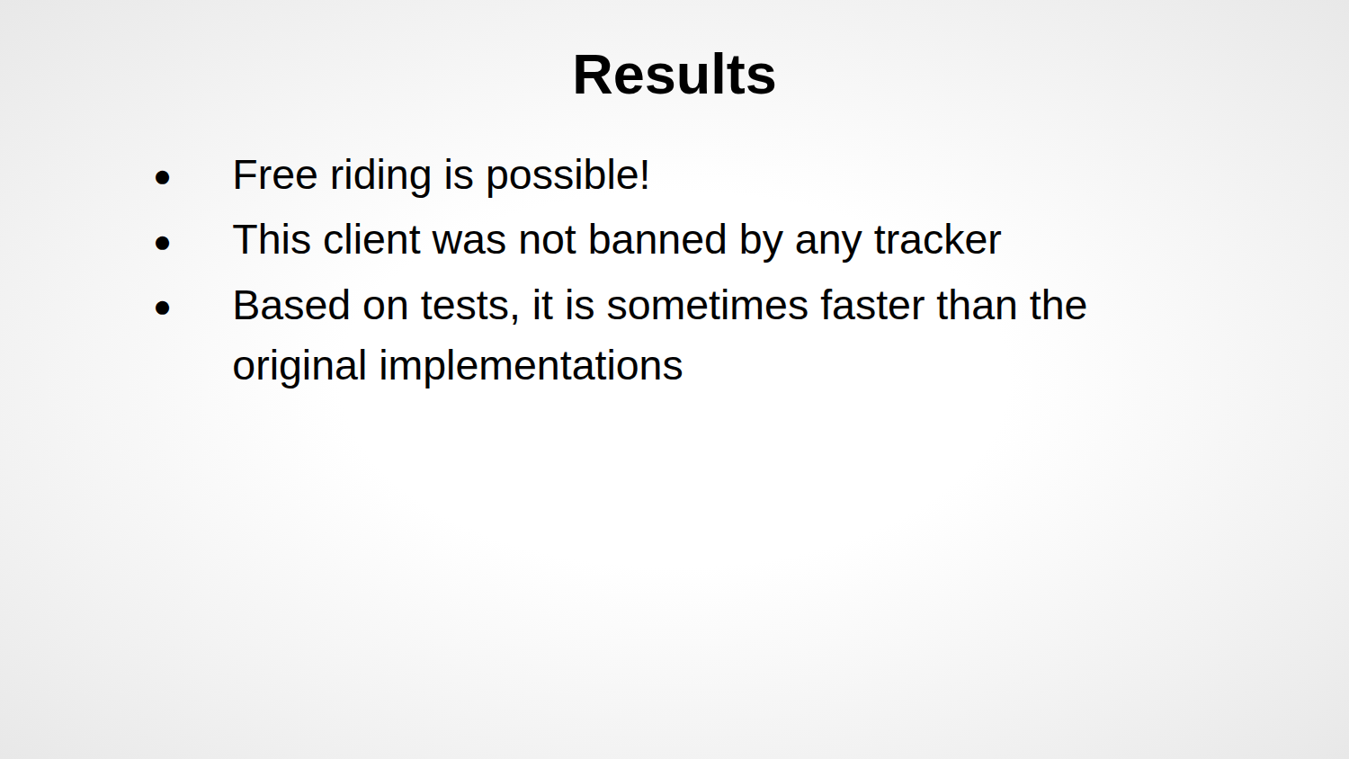Results
Free riding is possible!
This client was not banned by any tracker
Based on tests, it is sometimes faster than the original implementations